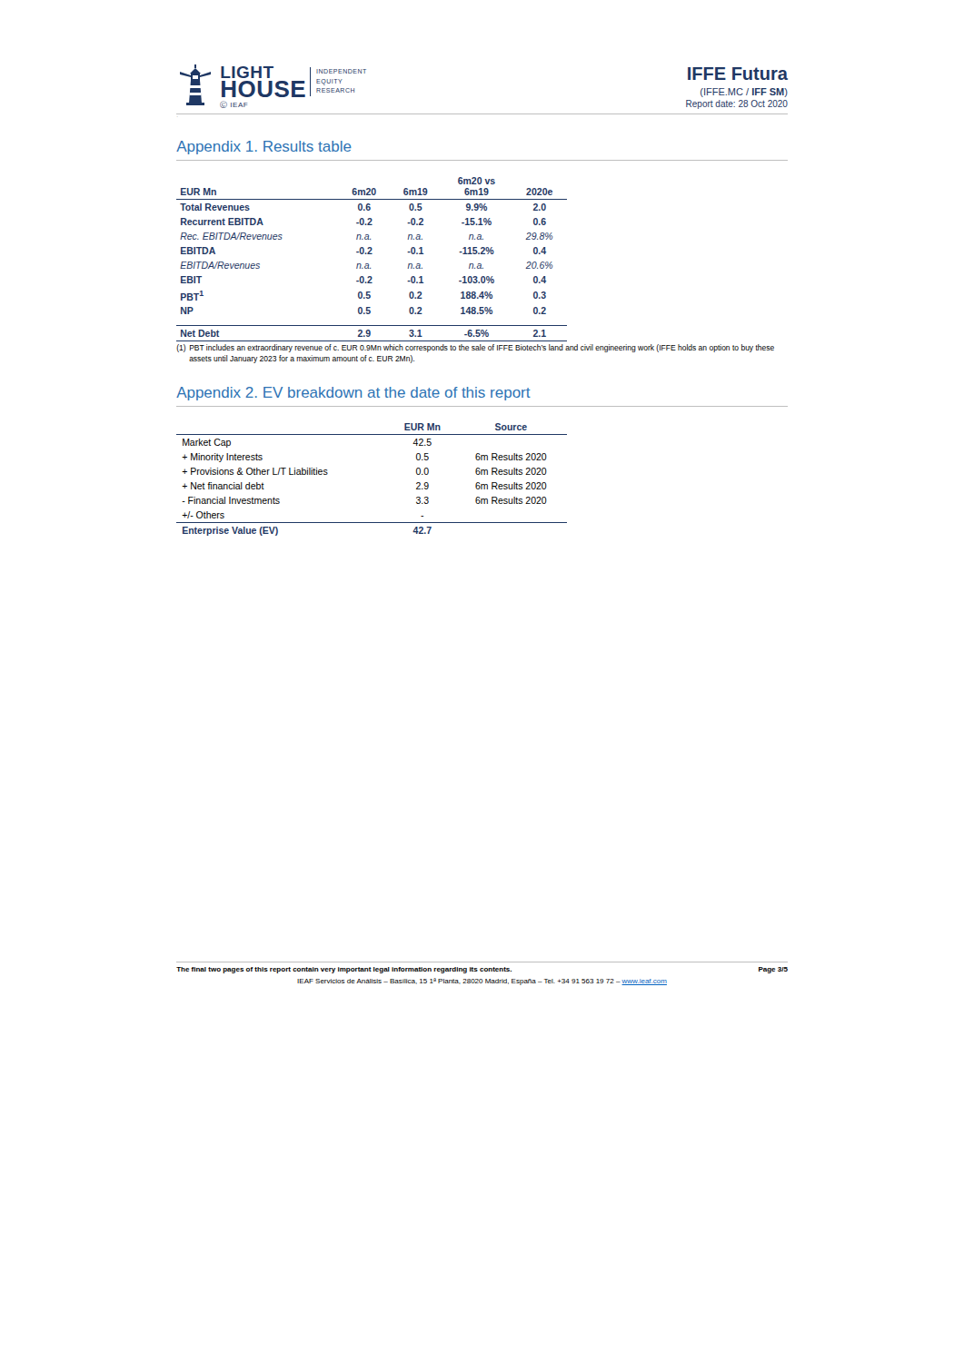LIGHT HOUSE Ⓒ IEAF
INDEPENDENT
EQUITY
RESEARCH
IFFE Futura
(IFFE.MC / IFF SM)
Report date: 28 Oct 2020
.
Appendix 1. Results table
| | | | 6m20 vs | |
| --- | --- | --- | --- | --- |
| EUR Mn | 6m20 | 6m19 | 6m19 | 2020e |
| Total Revenues | 0.6 | 0.5 | 9.9% | 2.0 |
| Recurrent EBITDA | -0.2 | -0.2 | -15.1% | 0.6 |
| Rec. EBITDA/Revenues | n.a. | n.a. | n.a. | 29.8% |
| EBITDA | -0.2 | -0.1 | -115.2% | 0.4 |
| EBITDA/Revenues | n.a. | n.a. | n.a. | 20.6% |
| EBIT | -0.2 | -0.1 | -103.0% | 0.4 |
| PBT 1 | 0.5 | 0.2 | 188.4% | 0.3 |
| NP | 0.5 | 0.2 | 148.5% | 0.2 |
| Net Debt | 2.9 | 3.1 | -6.5% | 2.1 |
(1)
PBT includes an extraordinary revenue of c. EUR 0.9Mn which corresponds to the sale of IFFE Biotech’s land and civil engineering work (IFFE holds an option to buy these assets until January 2023 for a maximum amount of c. EUR 2Mn).
Appendix 2. EV breakdown at the date of this report
| | EUR Mn | Source |
| --- | --- | --- |
| Market Cap | 42.5 | |
| + Minority Interests | 0.5 | 6m Results 2020 |
| + Provisions & Other L/T Liabilities | 0.0 | 6m Results 2020 |
| + Net financial debt | 2.9 | 6m Results 2020 |
| - Financial Investments | 3.3 | 6m Results 2020 |
| +/- Others | - | |
| Enterprise Value (EV) | 42.7 | |
The final two pages of this report contain very important legal information regarding its contents. Page 3/5
IEAF Servicios de Análisis – Basílica, 15 1ª Planta, 28020 Madrid, España – Tel. +34 91 563 19 72 – www.ieaf.com